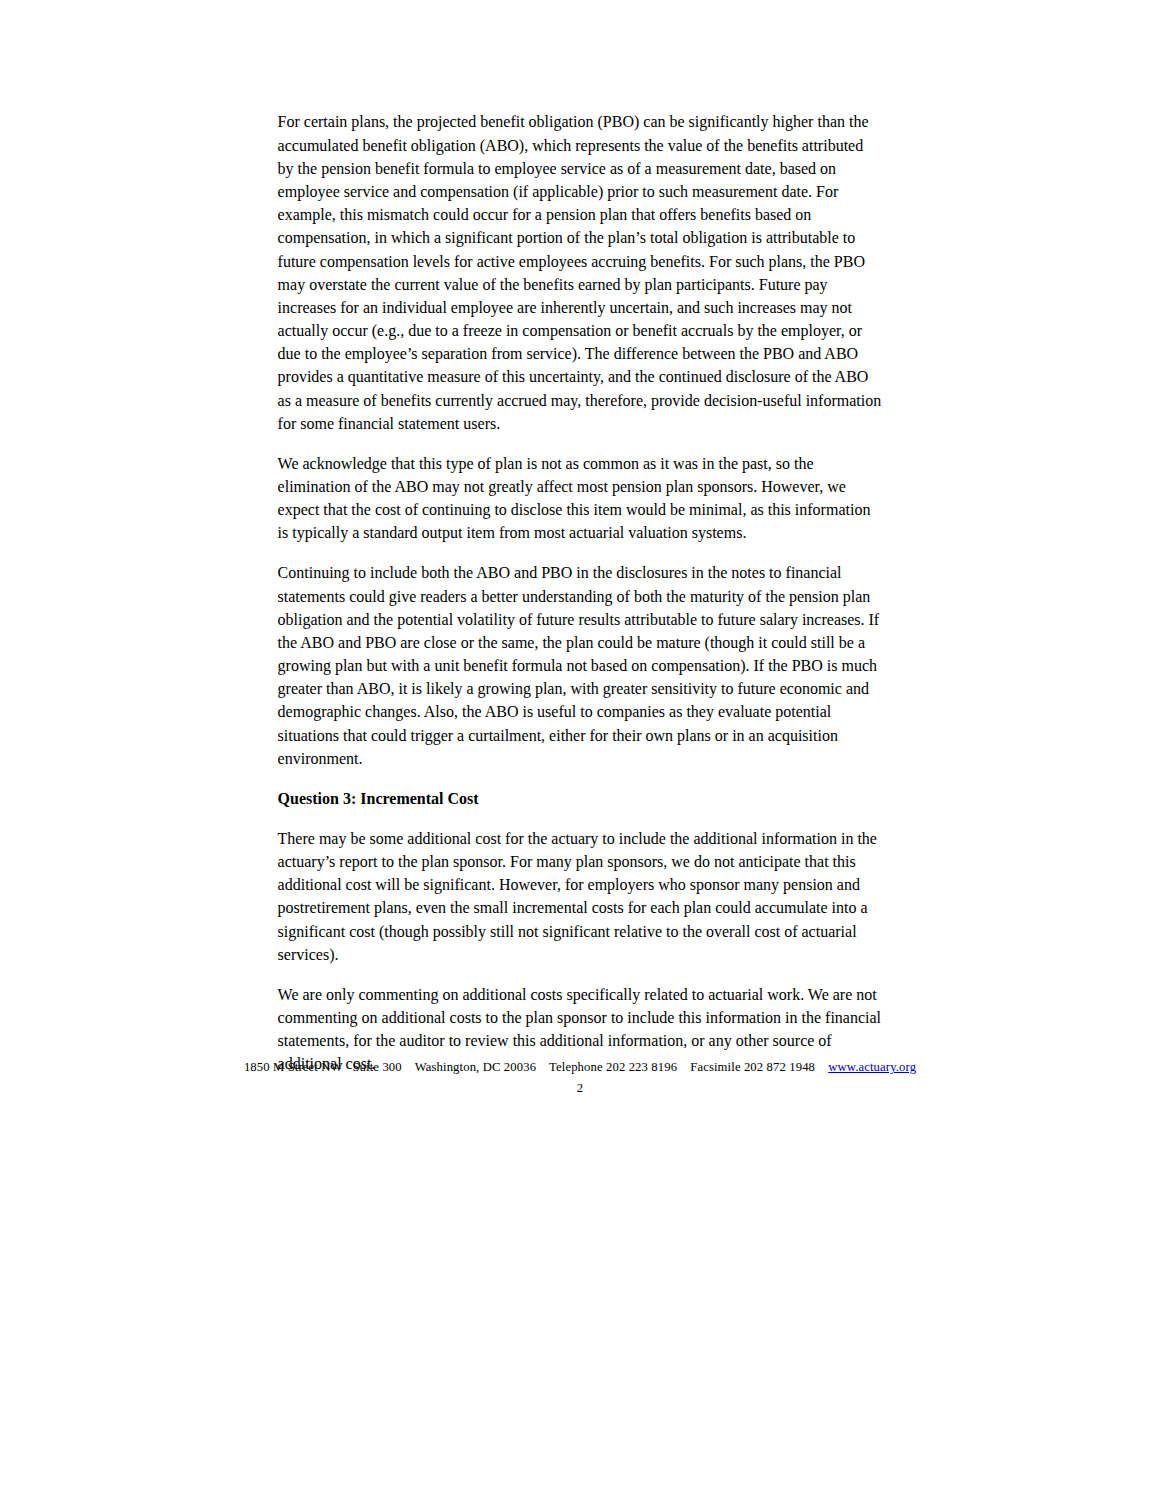For certain plans, the projected benefit obligation (PBO) can be significantly higher than the accumulated benefit obligation (ABO), which represents the value of the benefits attributed by the pension benefit formula to employee service as of a measurement date, based on employee service and compensation (if applicable) prior to such measurement date. For example, this mismatch could occur for a pension plan that offers benefits based on compensation, in which a significant portion of the plan’s total obligation is attributable to future compensation levels for active employees accruing benefits. For such plans, the PBO may overstate the current value of the benefits earned by plan participants. Future pay increases for an individual employee are inherently uncertain, and such increases may not actually occur (e.g., due to a freeze in compensation or benefit accruals by the employer, or due to the employee’s separation from service). The difference between the PBO and ABO provides a quantitative measure of this uncertainty, and the continued disclosure of the ABO as a measure of benefits currently accrued may, therefore, provide decision-useful information for some financial statement users.
We acknowledge that this type of plan is not as common as it was in the past, so the elimination of the ABO may not greatly affect most pension plan sponsors. However, we expect that the cost of continuing to disclose this item would be minimal, as this information is typically a standard output item from most actuarial valuation systems.
Continuing to include both the ABO and PBO in the disclosures in the notes to financial statements could give readers a better understanding of both the maturity of the pension plan obligation and the potential volatility of future results attributable to future salary increases. If the ABO and PBO are close or the same, the plan could be mature (though it could still be a growing plan but with a unit benefit formula not based on compensation). If the PBO is much greater than ABO, it is likely a growing plan, with greater sensitivity to future economic and demographic changes. Also, the ABO is useful to companies as they evaluate potential situations that could trigger a curtailment, either for their own plans or in an acquisition environment.
Question 3: Incremental Cost
There may be some additional cost for the actuary to include the additional information in the actuary’s report to the plan sponsor. For many plan sponsors, we do not anticipate that this additional cost will be significant. However, for employers who sponsor many pension and postretirement plans, even the small incremental costs for each plan could accumulate into a significant cost (though possibly still not significant relative to the overall cost of actuarial services).
We are only commenting on additional costs specifically related to actuarial work. We are not commenting on additional costs to the plan sponsor to include this information in the financial statements, for the auditor to review this additional information, or any other source of additional cost.
1850 M Street NW Suite 300 Washington, DC 20036 Telephone 202 223 8196 Facsimile 202 872 1948 www.actuary.org
2